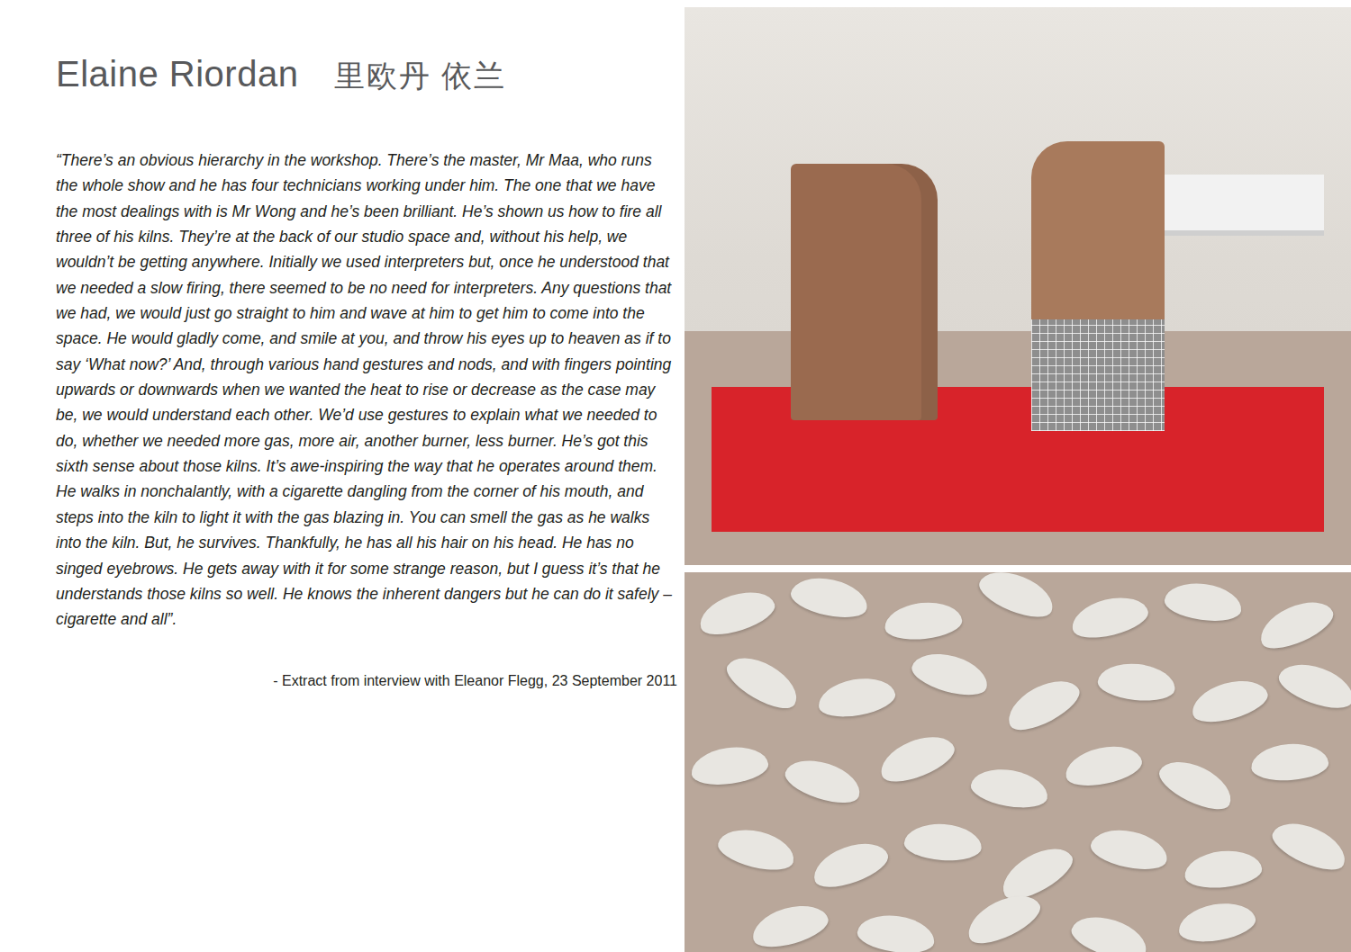Elaine Riordan 里欧丹 依兰
“There’s an obvious hierarchy in the workshop. There’s the master, Mr Maa, who runs the whole show and he has four technicians working under him. The one that we have the most dealings with is Mr Wong and he’s been brilliant. He’s shown us how to fire all three of his kilns. They’re at the back of our studio space and, without his help, we wouldn’t be getting anywhere. Initially we used interpreters but, once he understood that we needed a slow firing, there seemed to be no need for interpreters. Any questions that we had, we would just go straight to him and wave at him to get him to come into the space. He would gladly come, and smile at you, and throw his eyes up to heaven as if to say ‘What now?’ And, through various hand gestures and nods, and with fingers pointing upwards or downwards when we wanted the heat to rise or decrease as the case may be, we would understand each other. We’d use gestures to explain what we needed to do, whether we needed more gas, more air, another burner, less burner. He’s got this sixth sense about those kilns. It’s awe-inspiring the way that he operates around them. He walks in nonchalantly, with a cigarette dangling from the corner of his mouth, and steps into the kiln to light it with the gas blazing in. You can smell the gas as he walks into the kiln. But, he survives. Thankfully, he has all his hair on his head. He has no singed eyebrows. He gets away with it for some strange reason, but I guess it’s that he understands those kilns so well. He knows the inherent dangers but he can do it safely – cigarette and all”.
- Extract from interview with Eleanor Flegg, 23 September 2011